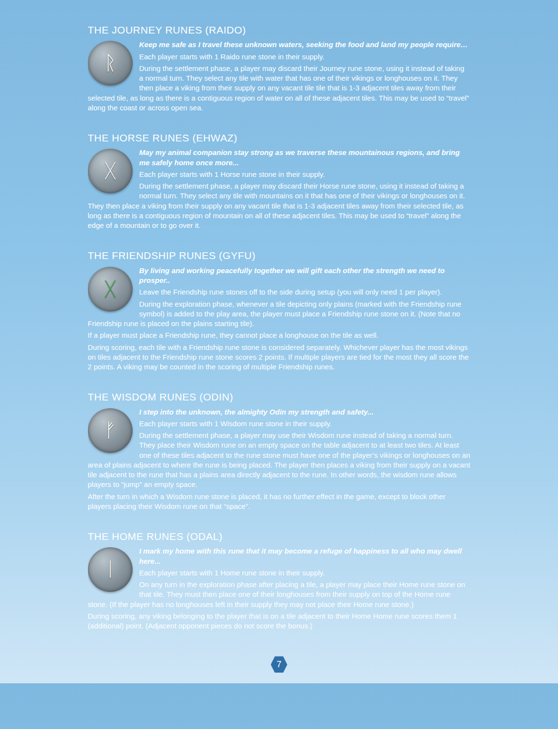The Journey Runes (Raido)
ᚱ
Keep me safe as I travel these unknown waters, seeking the food and land my people require…
Each player starts with 1 Raido rune stone in their supply.
During the settlement phase, a player may discard their Journey rune stone, using it instead of taking a normal turn. They select any tile with water that has one of their vikings or longhouses on it. They then place a viking from their supply on any vacant tile tile that is 1-3 adjacent tiles away from their selected tile, as long as there is a contiguous region of water on all of these adjacent tiles. This may be used to “travel” along the coast or across open sea.
The Horse Runes (Ehwaz)
ᚷ
May my animal companion stay strong as we traverse these mountainous regions, and bring me safely home once more...
Each player starts with 1 Horse rune stone in their supply.
During the settlement phase, a player may discard their Horse rune stone, using it instead of taking a normal turn. They select any tile with mountains on it that has one of their vikings or longhouses on it. They then place a viking from their supply on any vacant tile that is 1-3 adjacent tiles away from their selected tile, as long as there is a contiguous region of mountain on all of these adjacent tiles. This may be used to “travel” along the edge of a mountain or to go over it.
The Friendship Runes (Gyfu)
ᚷ
By living and working peacefully together we will gift each other the strength we need to prosper..
Leave the Friendship rune stones off to the side during setup (you will only need 1 per player).
During the exploration phase, whenever a tile depicting only plains (marked with the Friendship rune symbol) is added to the play area, the player must place a Friendship rune stone on it. (Note that no Friendship rune is placed on the plains starting tile).
If a player must place a Friendship rune, they cannot place a longhouse on the tile as well.
During scoring, each tile with a Friendship rune stone is considered separately. Whichever player has the most vikings on tiles adjacent to the Friendship rune stone scores 2 points. If multiple players are tied for the most they all score the 2 points. A viking may be counted in the scoring of multiple Friendship runes.
The Wisdom Runes (Odin)
ᚠ
I step into the unknown, the almighty Odin my strength and safety...
Each player starts with 1 Wisdom rune stone in their supply.
During the settlement phase, a player may use their Wisdom rune instead of taking a normal turn. They place their Wisdom rune on an empty space on the table adjacent to at least two tiles. At least one of these tiles adjacent to the rune stone must have one of the player’s vikings or longhouses on an area of plains adjacent to where the rune is being placed. The player then places a viking from their supply on a vacant tile adjacent to the rune that has a plains area directly adjacent to the rune. In other words, the wisdom rune allows players to “jump” an empty space.
After the turn in which a Wisdom rune stone is placed, it has no further effect in the game, except to block other players placing their Wisdom rune on that “space”.
The Home Runes (Odal)
ᛁ
I mark my home with this rune that it may become a refuge of happiness to all who may dwell here...
Each player starts with 1 Home rune stone in their supply.
On any turn in the exploration phase after placing a tile, a player may place their Home rune stone on that tile. They must then place one of their longhouses from their supply on top of the Home rune stone. (If the player has no longhouses left in their supply they may not place their Home rune stone.)
During scoring, any viking belonging to the player that is on a tile adjacent to their Home Home rune scores them 1 (additional) point. (Adjacent opponent pieces do not score the bonus.)
7